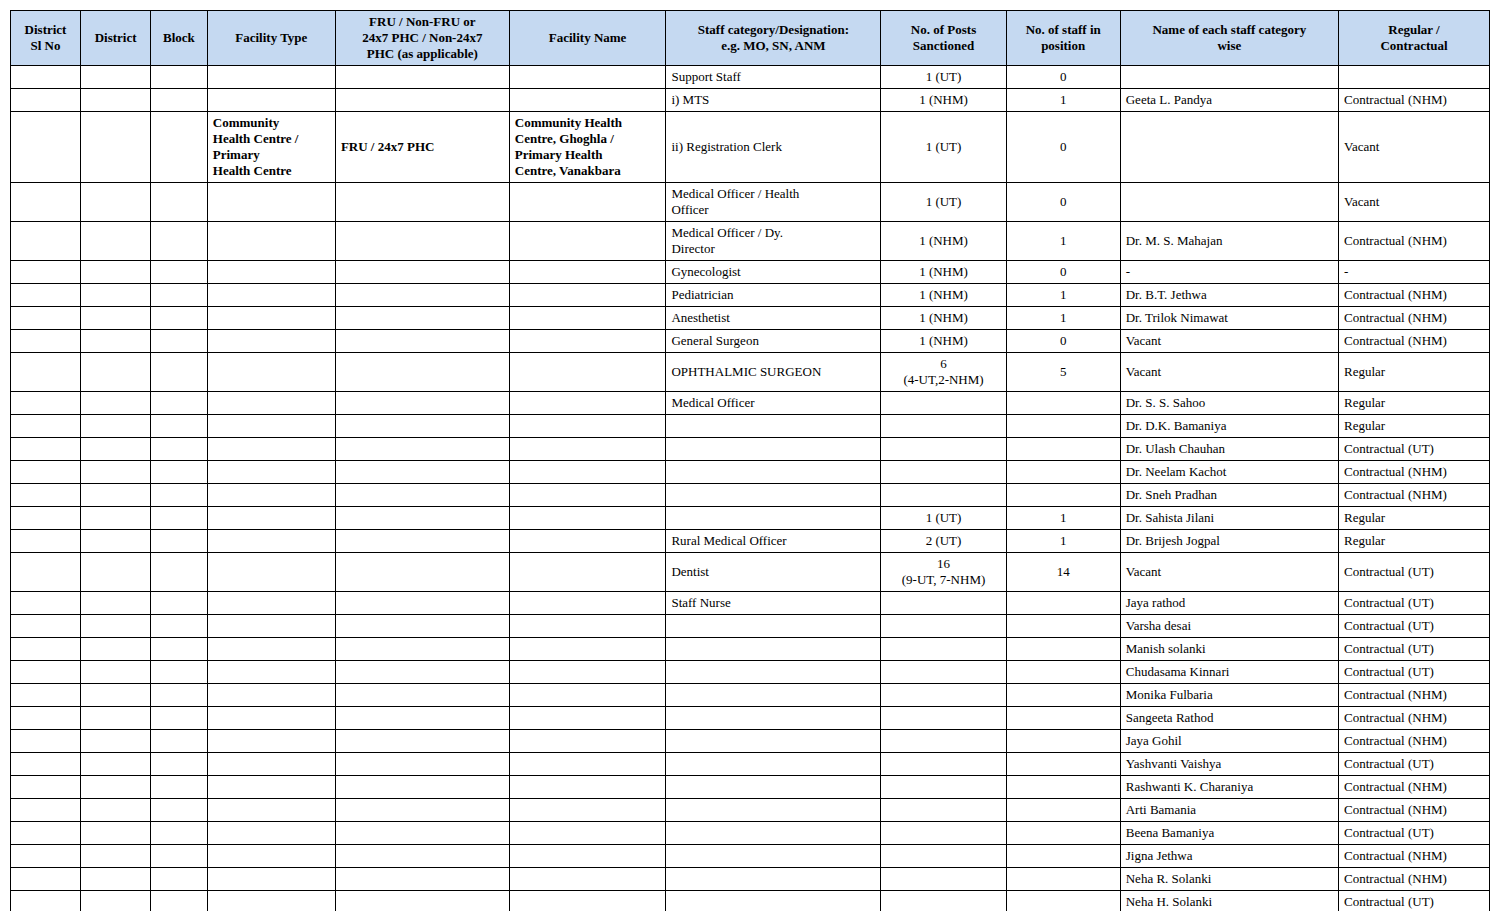| District Sl No | District | Block | Facility Type | FRU / Non-FRU or 24x7 PHC / Non-24x7 PHC (as applicable) | Facility Name | Staff category/Designation: e.g. MO, SN, ANM | No. of Posts Sanctioned | No. of staff in position | Name of each staff category wise | Regular / Contractual |
| --- | --- | --- | --- | --- | --- | --- | --- | --- | --- | --- |
| | | | | | | Support Staff | 1 (UT) | 0 | | |
| | | | | | | i) MTS | 1 (NHM) | 1 | Geeta L. Pandya | Contractual (NHM) |
| | | | Community Health Centre / Primary Health Centre | FRU / 24x7 PHC | Community Health Centre, Ghoghla / Primary Health Centre, Vanakbara | ii) Registration Clerk | 1 (UT) | 0 | | Vacant |
| | | | | | | Medical Officer / Health Officer | 1 (UT) | 0 | | Vacant |
| | | | | | | Medical Officer / Dy. Director | 1 (NHM) | 1 | Dr. M. S. Mahajan | Contractual (NHM) |
| | | | | | | Gynecologist | 1 (NHM) | 0 | - | - |
| | | | | | | Pediatrician | 1 (NHM) | 1 | Dr. B.T. Jethwa | Contractual (NHM) |
| | | | | | | Anesthetist | 1 (NHM) | 1 | Dr. Trilok Nimawat | Contractual (NHM) |
| | | | | | | General Surgeon | 1 (NHM) | 0 | Vacant | Contractual (NHM) |
| | | | | | | OPHTHALMIC SURGEON | 6 (4-UT,2-NHM) | 5 | Vacant | Regular |
| | | | | | | Medical Officer | | | Dr. S. S. Sahoo | Regular |
| | | | | | | | | | Dr. D.K. Bamaniya | Regular |
| | | | | | | | | | Dr. Ulash Chauhan | Contractual (UT) |
| | | | | | | | | | Dr. Neelam Kachot | Contractual (NHM) |
| | | | | | | | | | Dr. Sneh Pradhan | Contractual (NHM) |
| | | | | | | | 1 (UT) | 1 | Dr. Sahista Jilani | Regular |
| | | | | | | Rural Medical Officer | 2 (UT) | 1 | Dr. Brijesh Jogpal | Regular |
| | | | | | | Dentist | 16 (9-UT, 7-NHM) | 14 | Vacant | Contractual (UT) |
| | | | | | | Staff Nurse | | | Jaya rathod | Contractual (UT) |
| | | | | | | | | | Varsha desai | Contractual (UT) |
| | | | | | | | | | Manish solanki | Contractual (UT) |
| | | | | | | | | | Chudasama Kinnari | Contractual (UT) |
| | | | | | | | | | Monika Fulbaria | Contractual (NHM) |
| | | | | | | | | | Sangeeta Rathod | Contractual (NHM) |
| | | | | | | | | | Jaya Gohil | Contractual (NHM) |
| | | | | | | | | | Yashvanti Vaishya | Contractual (UT) |
| | | | | | | | | | Rashwanti K. Charaniya | Contractual (NHM) |
| | | | | | | | | | Arti Bamania | Contractual (NHM) |
| | | | | | | | | | Beena Bamaniya | Contractual (UT) |
| | | | | | | | | | Jigna Jethwa | Contractual (NHM) |
| | | | | | | | | | Neha R. Solanki | Contractual (NHM) |
| | | | | | | | | | Neha H. Solanki | Contractual (UT) |